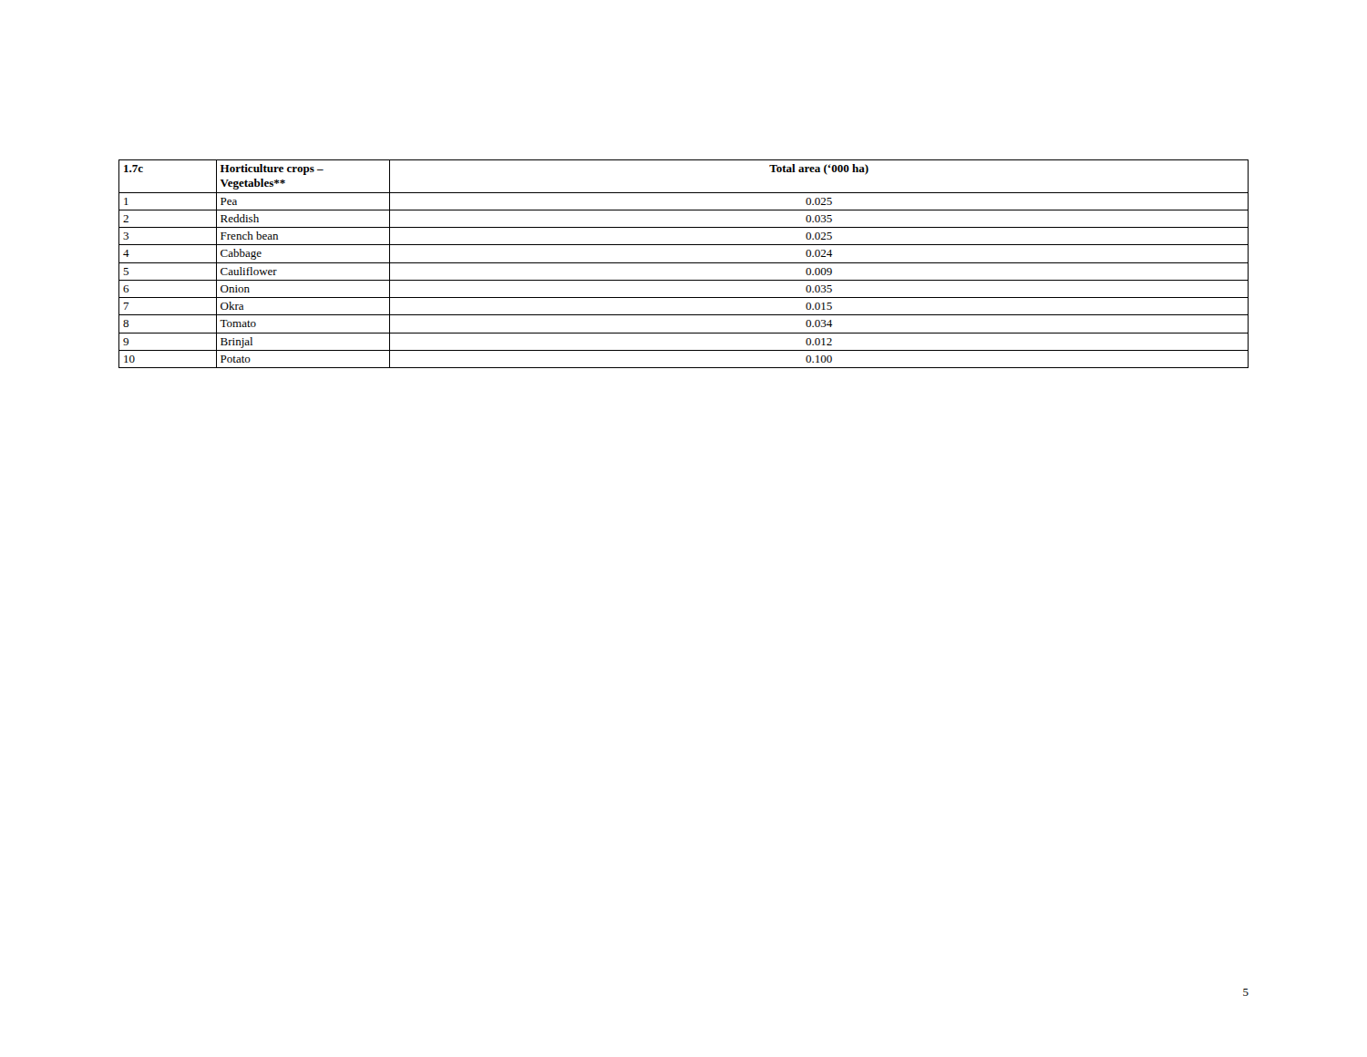| 1.7c | Horticulture crops – Vegetables** | Total area (‘000 ha) |
| 1 | Pea | 0.025 |
| 2 | Reddish | 0.035 |
| 3 | French bean | 0.025 |
| 4 | Cabbage | 0.024 |
| 5 | Cauliflower | 0.009 |
| 6 | Onion | 0.035 |
| 7 | Okra | 0.015 |
| 8 | Tomato | 0.034 |
| 9 | Brinjal | 0.012 |
| 10 | Potato | 0.100 |
5